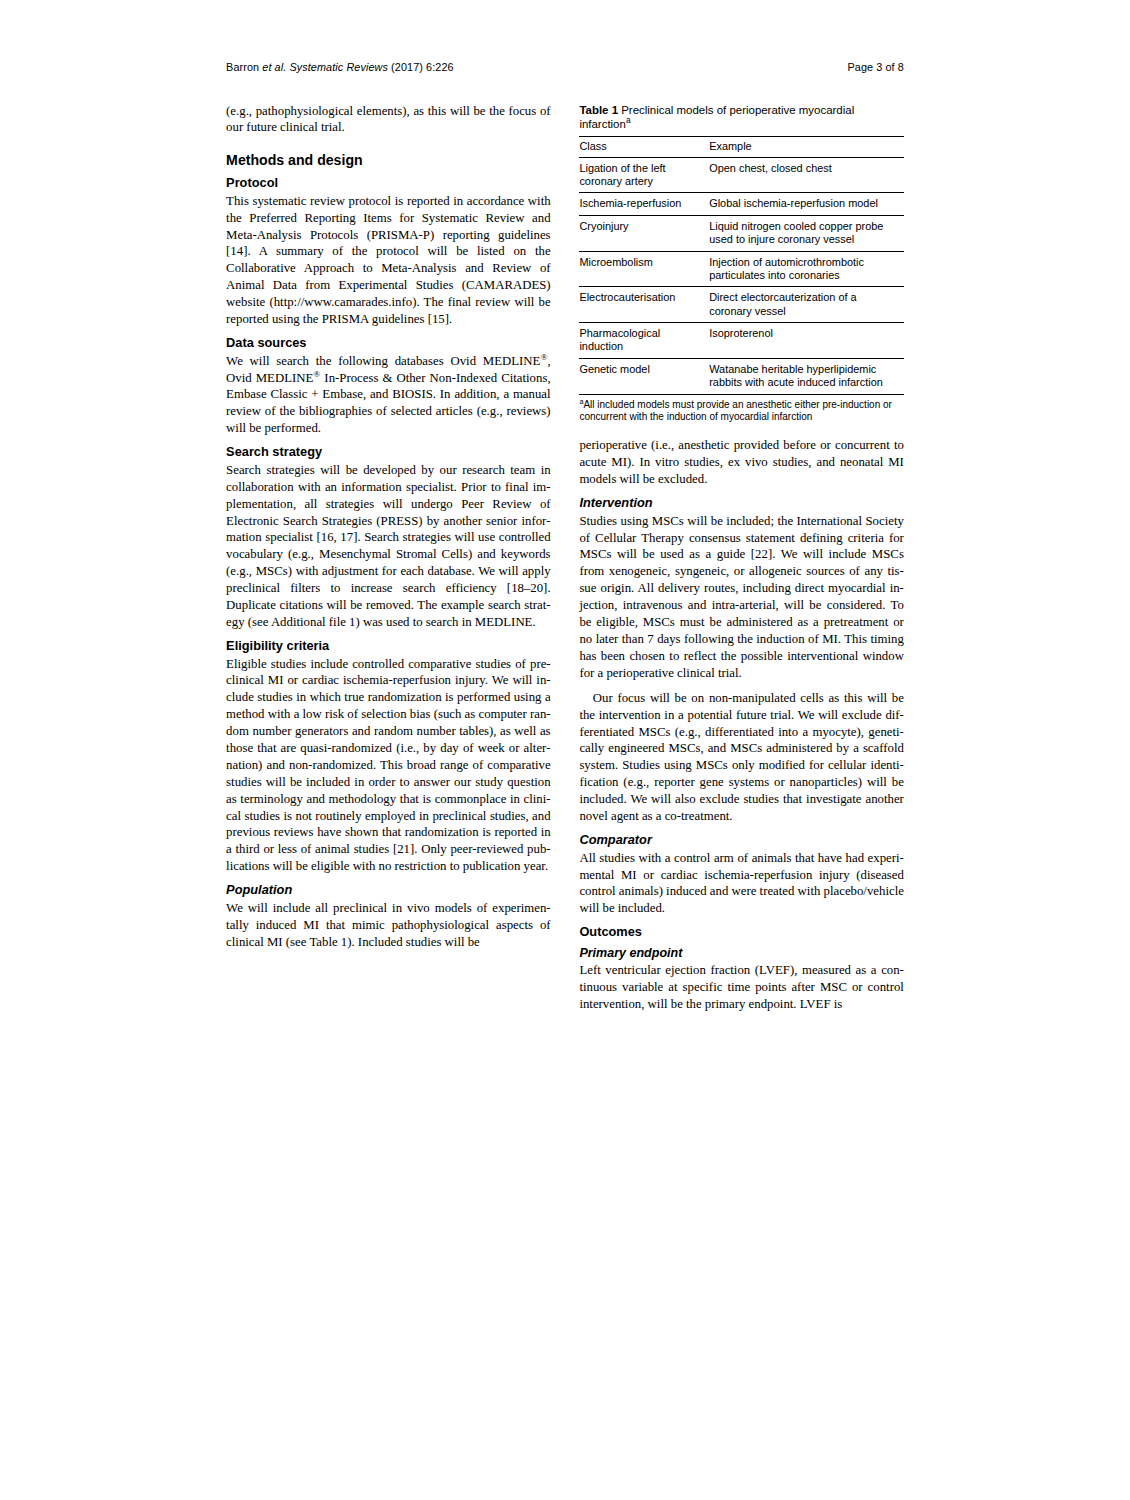Barron et al. Systematic Reviews (2017) 6:226
Page 3 of 8
(e.g., pathophysiological elements), as this will be the focus of our future clinical trial.
Methods and design
Protocol
This systematic review protocol is reported in accordance with the Preferred Reporting Items for Systematic Review and Meta-Analysis Protocols (PRISMA-P) reporting guidelines [14]. A summary of the protocol will be listed on the Collaborative Approach to Meta-Analysis and Review of Animal Data from Experimental Studies (CAMARADES) website (http://www.camarades.info). The final review will be reported using the PRISMA guidelines [15].
Data sources
We will search the following databases Ovid MEDLINE®, Ovid MEDLINE® In-Process & Other Non-Indexed Citations, Embase Classic + Embase, and BIOSIS. In addition, a manual review of the bibliographies of selected articles (e.g., reviews) will be performed.
Search strategy
Search strategies will be developed by our research team in collaboration with an information specialist. Prior to final implementation, all strategies will undergo Peer Review of Electronic Search Strategies (PRESS) by another senior information specialist [16, 17]. Search strategies will use controlled vocabulary (e.g., Mesenchymal Stromal Cells) and keywords (e.g., MSCs) with adjustment for each database. We will apply preclinical filters to increase search efficiency [18–20]. Duplicate citations will be removed. The example search strategy (see Additional file 1) was used to search in MEDLINE.
Eligibility criteria
Eligible studies include controlled comparative studies of preclinical MI or cardiac ischemia-reperfusion injury. We will include studies in which true randomization is performed using a method with a low risk of selection bias (such as computer random number generators and random number tables), as well as those that are quasi-randomized (i.e., by day of week or alternation) and non-randomized. This broad range of comparative studies will be included in order to answer our study question as terminology and methodology that is commonplace in clinical studies is not routinely employed in preclinical studies, and previous reviews have shown that randomization is reported in a third or less of animal studies [21]. Only peer-reviewed publications will be eligible with no restriction to publication year.
Population
We will include all preclinical in vivo models of experimentally induced MI that mimic pathophysiological aspects of clinical MI (see Table 1). Included studies will be
Table 1 Preclinical models of perioperative myocardial infarctiona
| Class | Example |
| --- | --- |
| Ligation of the left coronary artery | Open chest, closed chest |
| Ischemia-reperfusion | Global ischemia-reperfusion model |
| Cryoinjury | Liquid nitrogen cooled copper probe used to injure coronary vessel |
| Microembolism | Injection of automicrothrombotic particulates into coronaries |
| Electrocauterisation | Direct electorcauterization of a coronary vessel |
| Pharmacological induction | Isoproterenol |
| Genetic model | Watanabe heritable hyperlipidemic rabbits with acute induced infarction |
aAll included models must provide an anesthetic either pre-induction or concurrent with the induction of myocardial infarction
perioperative (i.e., anesthetic provided before or concurrent to acute MI). In vitro studies, ex vivo studies, and neonatal MI models will be excluded.
Intervention
Studies using MSCs will be included; the International Society of Cellular Therapy consensus statement defining criteria for MSCs will be used as a guide [22]. We will include MSCs from xenogeneic, syngeneic, or allogeneic sources of any tissue origin. All delivery routes, including direct myocardial injection, intravenous and intra-arterial, will be considered. To be eligible, MSCs must be administered as a pretreatment or no later than 7 days following the induction of MI. This timing has been chosen to reflect the possible interventional window for a perioperative clinical trial.
Our focus will be on non-manipulated cells as this will be the intervention in a potential future trial. We will exclude differentiated MSCs (e.g., differentiated into a myocyte), genetically engineered MSCs, and MSCs administered by a scaffold system. Studies using MSCs only modified for cellular identification (e.g., reporter gene systems or nanoparticles) will be included. We will also exclude studies that investigate another novel agent as a co-treatment.
Comparator
All studies with a control arm of animals that have had experimental MI or cardiac ischemia-reperfusion injury (diseased control animals) induced and were treated with placebo/vehicle will be included.
Outcomes
Primary endpoint
Left ventricular ejection fraction (LVEF), measured as a continuous variable at specific time points after MSC or control intervention, will be the primary endpoint. LVEF is